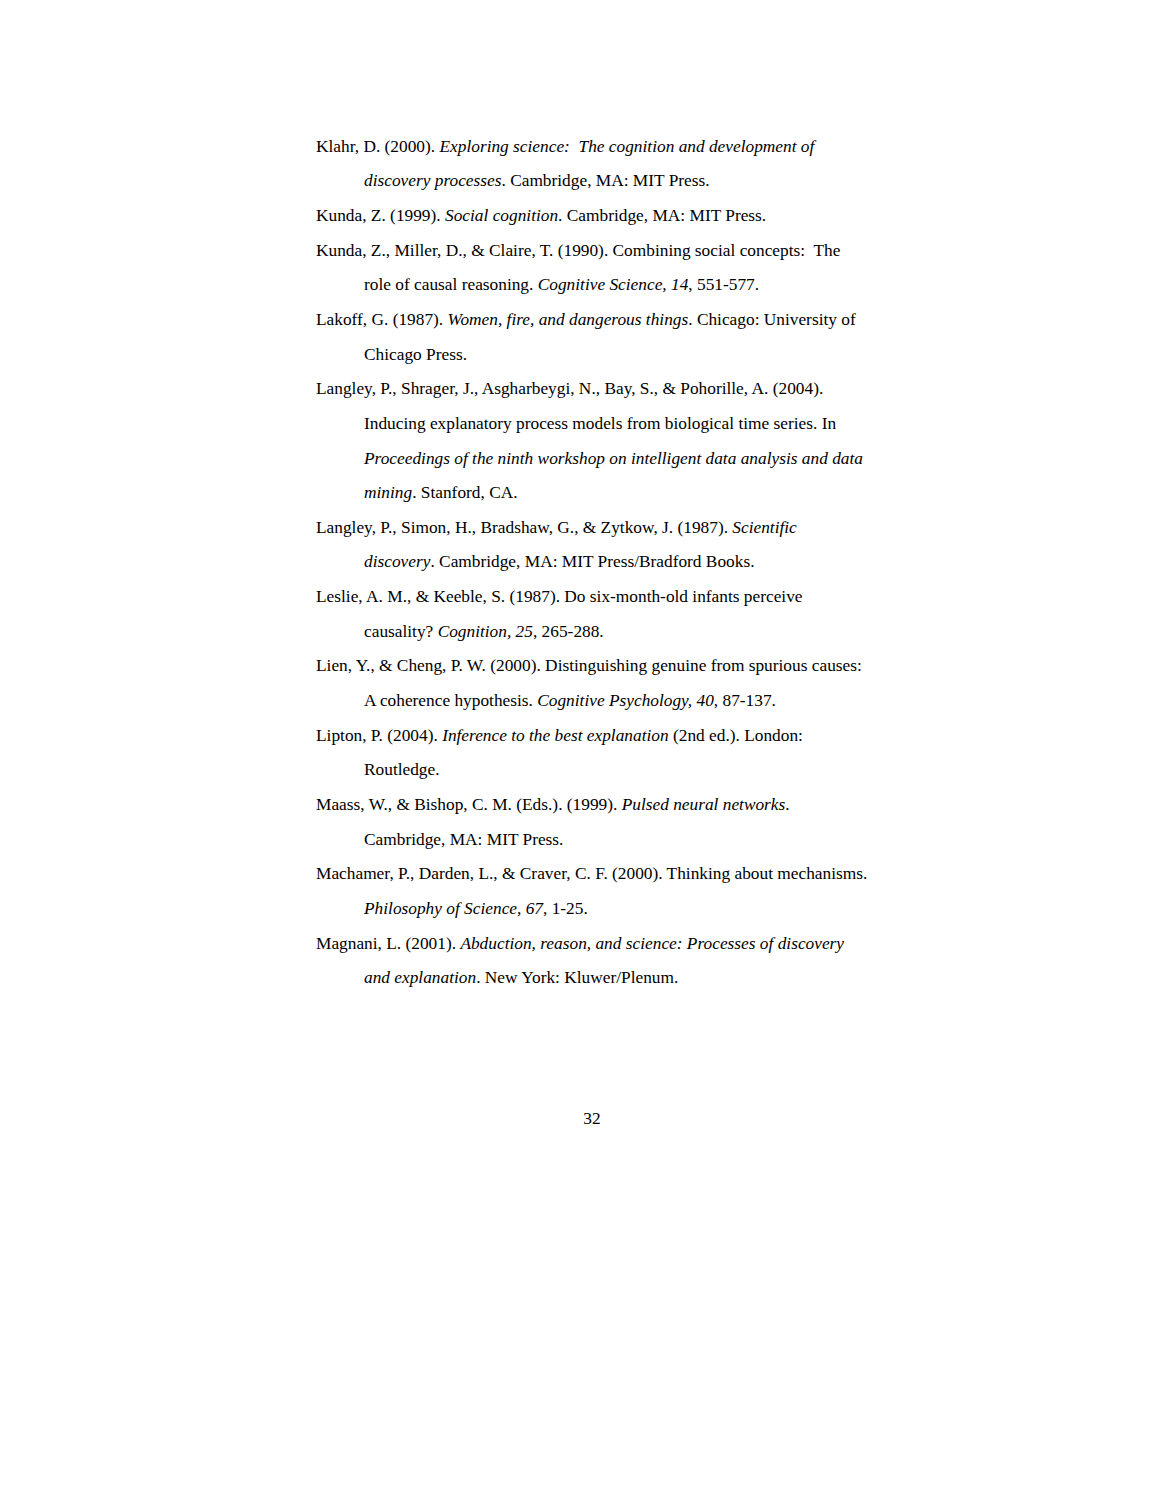Klahr, D. (2000). Exploring science: The cognition and development of discovery processes. Cambridge, MA: MIT Press.
Kunda, Z. (1999). Social cognition. Cambridge, MA: MIT Press.
Kunda, Z., Miller, D., & Claire, T. (1990). Combining social concepts: The role of causal reasoning. Cognitive Science, 14, 551-577.
Lakoff, G. (1987). Women, fire, and dangerous things. Chicago: University of Chicago Press.
Langley, P., Shrager, J., Asgharbeygi, N., Bay, S., & Pohorille, A. (2004). Inducing explanatory process models from biological time series. In Proceedings of the ninth workshop on intelligent data analysis and data mining. Stanford, CA.
Langley, P., Simon, H., Bradshaw, G., & Zytkow, J. (1987). Scientific discovery. Cambridge, MA: MIT Press/Bradford Books.
Leslie, A. M., & Keeble, S. (1987). Do six-month-old infants perceive causality? Cognition, 25, 265-288.
Lien, Y., & Cheng, P. W. (2000). Distinguishing genuine from spurious causes: A coherence hypothesis. Cognitive Psychology, 40, 87-137.
Lipton, P. (2004). Inference to the best explanation (2nd ed.). London: Routledge.
Maass, W., & Bishop, C. M. (Eds.). (1999). Pulsed neural networks. Cambridge, MA: MIT Press.
Machamer, P., Darden, L., & Craver, C. F. (2000). Thinking about mechanisms. Philosophy of Science, 67, 1-25.
Magnani, L. (2001). Abduction, reason, and science: Processes of discovery and explanation. New York: Kluwer/Plenum.
32